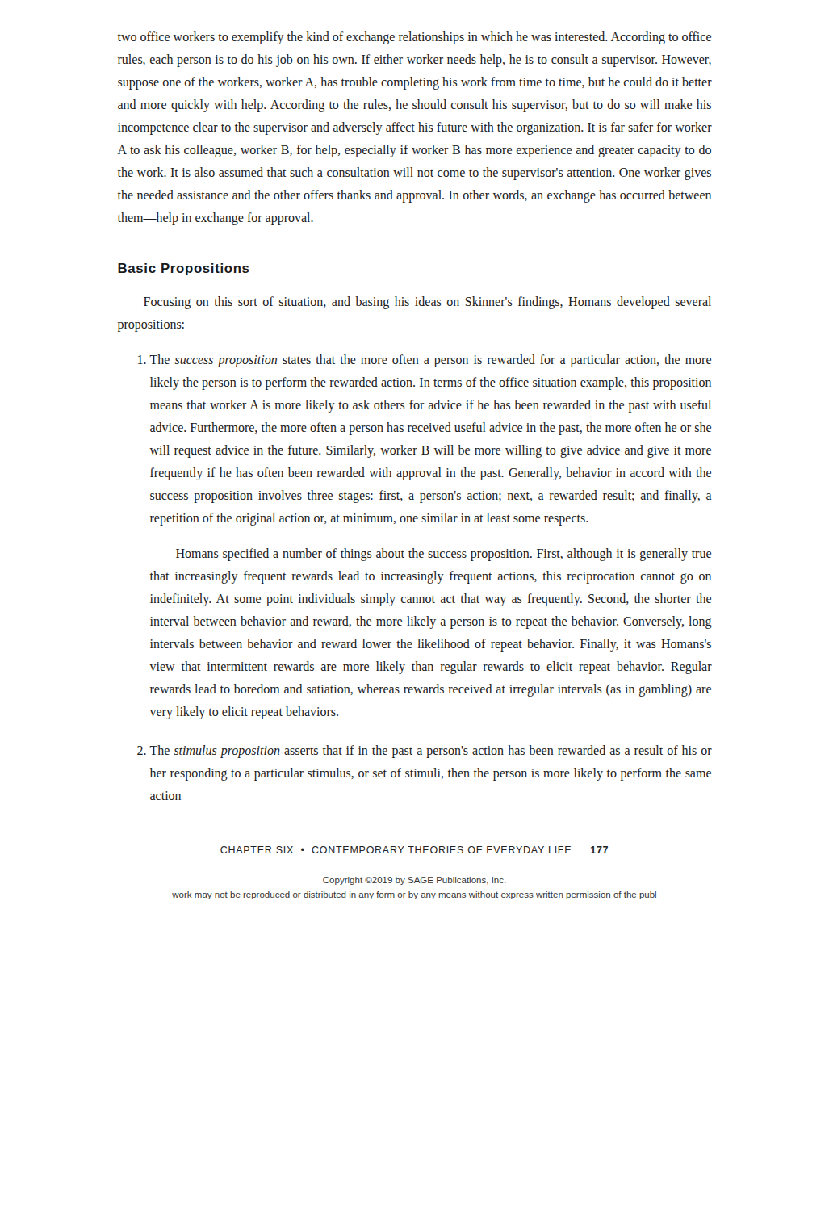two office workers to exemplify the kind of exchange relationships in which he was interested. According to office rules, each person is to do his job on his own. If either worker needs help, he is to consult a supervisor. However, suppose one of the workers, worker A, has trouble completing his work from time to time, but he could do it better and more quickly with help. According to the rules, he should consult his supervisor, but to do so will make his incompetence clear to the supervisor and adversely affect his future with the organization. It is far safer for worker A to ask his colleague, worker B, for help, especially if worker B has more experience and greater capacity to do the work. It is also assumed that such a consultation will not come to the supervisor's attention. One worker gives the needed assistance and the other offers thanks and approval. In other words, an exchange has occurred between them—help in exchange for approval.
Basic Propositions
Focusing on this sort of situation, and basing his ideas on Skinner's findings, Homans developed several propositions:
The success proposition states that the more often a person is rewarded for a particular action, the more likely the person is to perform the rewarded action. In terms of the office situation example, this proposition means that worker A is more likely to ask others for advice if he has been rewarded in the past with useful advice. Furthermore, the more often a person has received useful advice in the past, the more often he or she will request advice in the future. Similarly, worker B will be more willing to give advice and give it more frequently if he has often been rewarded with approval in the past. Generally, behavior in accord with the success proposition involves three stages: first, a person's action; next, a rewarded result; and finally, a repetition of the original action or, at minimum, one similar in at least some respects.
Homans specified a number of things about the success proposition. First, although it is generally true that increasingly frequent rewards lead to increasingly frequent actions, this reciprocation cannot go on indefinitely. At some point individuals simply cannot act that way as frequently. Second, the shorter the interval between behavior and reward, the more likely a person is to repeat the behavior. Conversely, long intervals between behavior and reward lower the likelihood of repeat behavior. Finally, it was Homans's view that intermittent rewards are more likely than regular rewards to elicit repeat behavior. Regular rewards lead to boredom and satiation, whereas rewards received at irregular intervals (as in gambling) are very likely to elicit repeat behaviors.
The stimulus proposition asserts that if in the past a person's action has been rewarded as a result of his or her responding to a particular stimulus, or set of stimuli, then the person is more likely to perform the same action
CHAPTER SIX • CONTEMPORARY THEORIES OF EVERYDAY LIFE 177
Copyright ©2019 by SAGE Publications, Inc.
work may not be reproduced or distributed in any form or by any means without express written permission of the publ